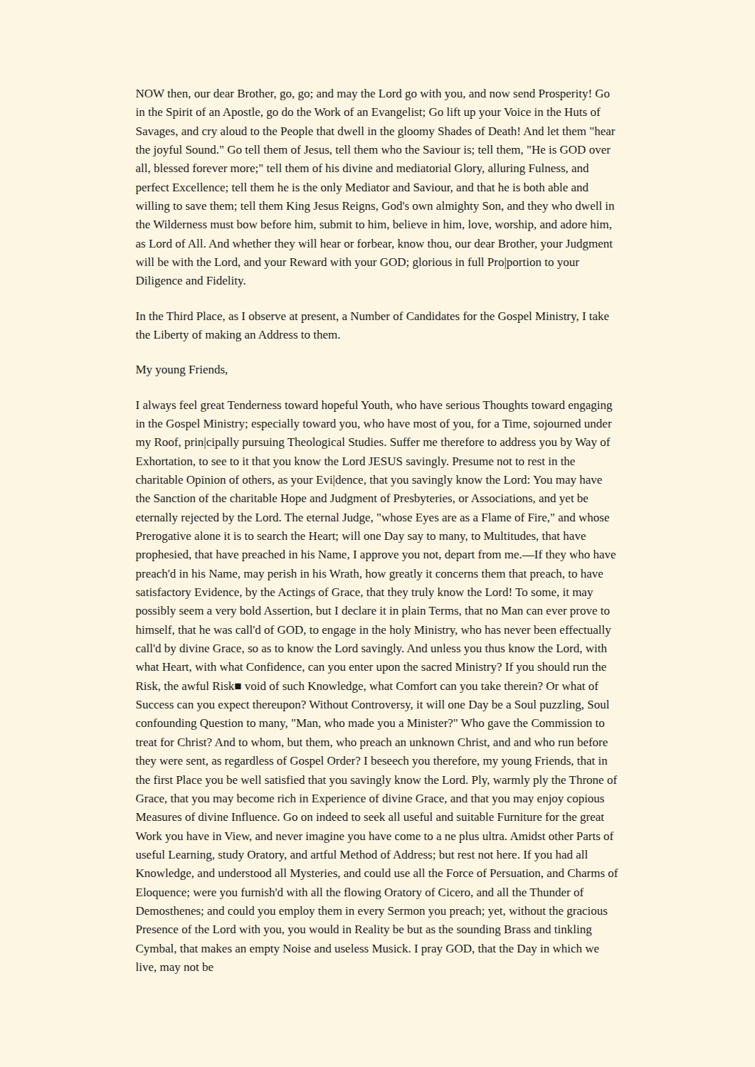NOW then, our dear Brother, go, go; and may the Lord go with you, and now send Prosperity! Go in the Spirit of an Apostle, go do the Work of an Evangelist; Go lift up your Voice in the Huts of Savages, and cry aloud to the People that dwell in the gloomy Shades of Death! And let them "hear the joyful Sound." Go tell them of Jesus, tell them who the Saviour is; tell them, "He is GOD over all, blessed forever more;" tell them of his divine and mediatorial Glory, alluring Fulness, and perfect Excellence; tell them he is the only Mediator and Saviour, and that he is both able and willing to save them; tell them King Jesus Reigns, God's own almighty Son, and they who dwell in the Wilderness must bow before him, submit to him, believe in him, love, worship, and adore him, as Lord of All. And whether they will hear or forbear, know thou, our dear Brother, your Judgment will be with the Lord, and your Reward with your GOD; glorious in full Pro|portion to your Diligence and Fidelity.
In the Third Place, as I observe at present, a Number of Candidates for the Gospel Ministry, I take the Liberty of making an Address to them.
My young Friends,
I always feel great Tenderness toward hopeful Youth, who have serious Thoughts toward engaging in the Gospel Ministry; especially toward you, who have most of you, for a Time, sojourned under my Roof, prin|cipally pursuing Theological Studies. Suffer me therefore to address you by Way of Exhortation, to see to it that you know the Lord JESUS savingly. Presume not to rest in the charitable Opinion of others, as your Evi|dence, that you savingly know the Lord: You may have the Sanction of the charitable Hope and Judgment of Presbyteries, or Associations, and yet be eternally rejected by the Lord. The eternal Judge, "whose Eyes are as a Flame of Fire," and whose Prerogative alone it is to search the Heart; will one Day say to many, to Multitudes, that have prophesied, that have preached in his Name, I approve you not, depart from me.—If they who have preach'd in his Name, may perish in his Wrath, how greatly it concerns them that preach, to have satisfactory Evidence, by the Actings of Grace, that they truly know the Lord! To some, it may possibly seem a very bold Assertion, but I declare it in plain Terms, that no Man can ever prove to himself, that he was call'd of GOD, to engage in the holy Ministry, who has never been effectually call'd by divine Grace, so as to know the Lord savingly. And unless you thus know the Lord, with what Heart, with what Confidence, can you enter upon the sacred Ministry? If you should run the Risk, the awful Risk■ void of such Knowledge, what Comfort can you take therein? Or what of Success can you expect thereupon? Without Controversy, it will one Day be a Soul puzzling, Soul confounding Question to many, "Man, who made you a Minister?" Who gave the Commission to treat for Christ? And to whom, but them, who preach an unknown Christ, and and who run before they were sent, as regardless of Gospel Order? I beseech you therefore, my young Friends, that in the first Place you be well satisfied that you savingly know the Lord. Ply, warmly ply the Throne of Grace, that you may become rich in Experience of divine Grace, and that you may enjoy copious Measures of divine Influence. Go on indeed to seek all useful and suitable Furniture for the great Work you have in View, and never imagine you have come to a ne plus ultra. Amidst other Parts of useful Learning, study Oratory, and artful Method of Address; but rest not here. If you had all Knowledge, and understood all Mysteries, and could use all the Force of Persuation, and Charms of Eloquence; were you furnish'd with all the flowing Oratory of Cicero, and all the Thunder of Demosthenes; and could you employ them in every Sermon you preach; yet, without the gracious Presence of the Lord with you, you would in Reality be but as the sounding Brass and tinkling Cymbal, that makes an empty Noise and useless Musick. I pray GOD, that the Day in which we live, may not be